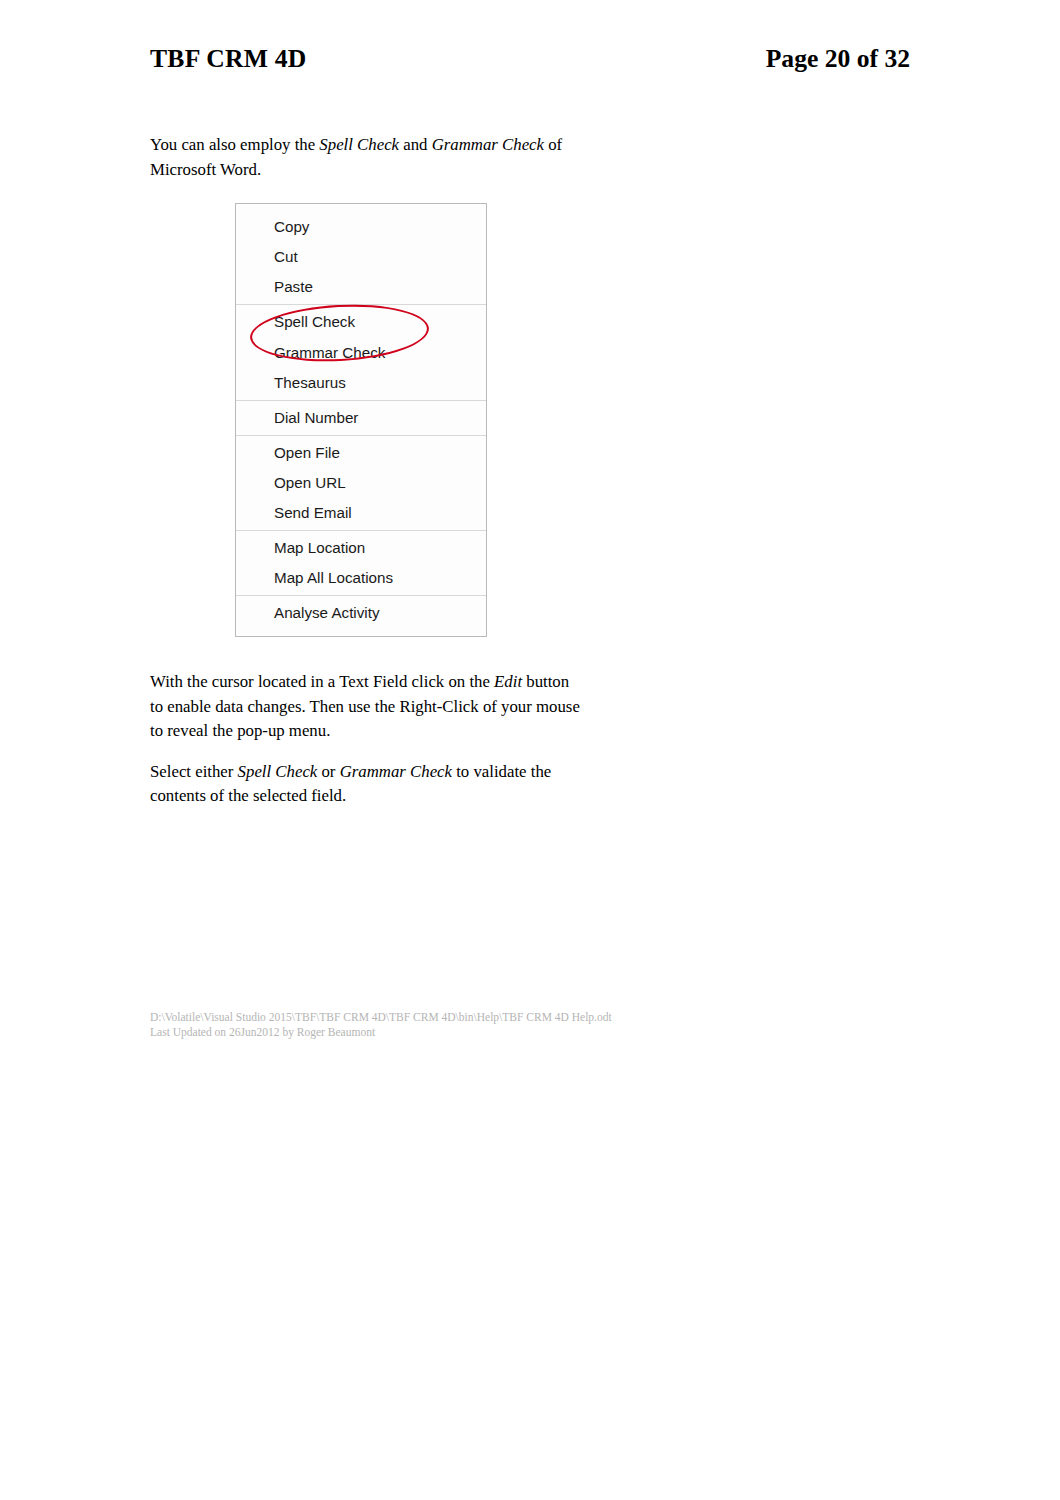TBF CRM 4D Page 20 of 32
You can also employ the Spell Check and Grammar Check of Microsoft Word.
Copy
Cut
Paste
Spell Check
Grammar Check
Thesaurus
Dial Number
Open File
Open URL
Send Email
Map Location
Map All Locations
Analyse Activity
With the cursor located in a Text Field click on the Edit button to enable data changes. Then use the Right-Click of your mouse to reveal the pop-up menu.
Select either Spell Check or Grammar Check to validate the contents of the selected field.
D:\Volatile\Visual Studio 2015\TBF\TBF CRM 4D\TBF CRM 4D\bin\Help\TBF CRM 4D Help.odt
Last Updated on 26Jun2012 by Roger Beaumont